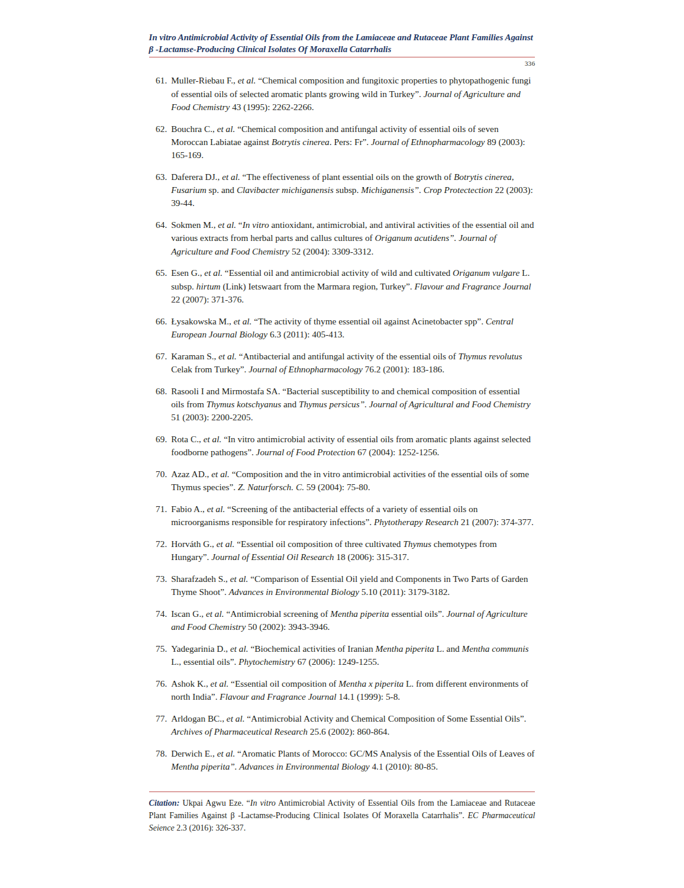In vitro Antimicrobial Activity of Essential Oils from the Lamiaceae and Rutaceae Plant Families Against β -Lactamse-Producing Clinical Isolates Of Moraxella Catarrhalis
336
61. Muller-Riebau F., et al. “Chemical composition and fungitoxic properties to phytopathogenic fungi of essential oils of selected aromatic plants growing wild in Turkey”. Journal of Agriculture and Food Chemistry 43 (1995): 2262-2266.
62. Bouchra C., et al. “Chemical composition and antifungal activity of essential oils of seven Moroccan Labiatae against Botrytis cinerea. Pers: Fr”. Journal of Ethnopharmacology 89 (2003): 165-169.
63. Daferera DJ., et al. “The effectiveness of plant essential oils on the growth of Botrytis cinerea, Fusarium sp. and Clavibacter michiganensis subsp. Michiganensis”. Crop Protectection 22 (2003): 39-44.
64. Sokmen M., et al. “In vitro antioxidant, antimicrobial, and antiviral activities of the essential oil and various extracts from herbal parts and callus cultures of Origanum acutidens”. Journal of Agriculture and Food Chemistry 52 (2004): 3309-3312.
65. Esen G., et al. “Essential oil and antimicrobial activity of wild and cultivated Origanum vulgare L. subsp. hirtum (Link) Ietswaart from the Marmara region, Turkey”. Flavour and Fragrance Journal 22 (2007): 371-376.
66. Łysakowska M., et al. “The activity of thyme essential oil against Acinetobacter spp”. Central European Journal Biology 6.3 (2011): 405-413.
67. Karaman S., et al. “Antibacterial and antifungal activity of the essential oils of Thymus revolutus Celak from Turkey”. Journal of Ethnopharmacology 76.2 (2001): 183-186.
68. Rasooli I and Mirmostafa SA. “Bacterial susceptibility to and chemical composition of essential oils from Thymus kotschyanus and Thymus persicus”. Journal of Agricultural and Food Chemistry 51 (2003): 2200-2205.
69. Rota C., et al. “In vitro antimicrobial activity of essential oils from aromatic plants against selected foodborne pathogens”. Journal of Food Protection 67 (2004): 1252-1256.
70. Azaz AD., et al. “Composition and the in vitro antimicrobial activities of the essential oils of some Thymus species”. Z. Naturforsch. C. 59 (2004): 75-80.
71. Fabio A., et al. “Screening of the antibacterial effects of a variety of essential oils on microorganisms responsible for respiratory infections”. Phytotherapy Research 21 (2007): 374-377.
72. Horváth G., et al. “Essential oil composition of three cultivated Thymus chemotypes from Hungary”. Journal of Essential Oil Research 18 (2006): 315-317.
73. Sharafzadeh S., et al. “Comparison of Essential Oil yield and Components in Two Parts of Garden Thyme Shoot”. Advances in Environmental Biology 5.10 (2011): 3179-3182.
74. Iscan G., et al. “Antimicrobial screening of Mentha piperita essential oils”. Journal of Agriculture and Food Chemistry 50 (2002): 3943-3946.
75. Yadegarinia D., et al. “Biochemical activities of Iranian Mentha piperita L. and Mentha communis L., essential oils”. Phytochemistry 67 (2006): 1249-1255.
76. Ashok K., et al. “Essential oil composition of Mentha x piperita L. from different environments of north India”. Flavour and Fragrance Journal 14.1 (1999): 5-8.
77. Arldogan BC., et al. “Antimicrobial Activity and Chemical Composition of Some Essential Oils”. Archives of Pharmaceutical Research 25.6 (2002): 860-864.
78. Derwich E., et al. “Aromatic Plants of Morocco: GC/MS Analysis of the Essential Oils of Leaves of Mentha piperita”. Advances in Environmental Biology 4.1 (2010): 80-85.
Citation: Ukpai Agwu Eze. “In vitro Antimicrobial Activity of Essential Oils from the Lamiaceae and Rutaceae Plant Families Against β -Lactamse-Producing Clinical Isolates Of Moraxella Catarrhalis”. EC Pharmaceutical Seience 2.3 (2016): 326-337.